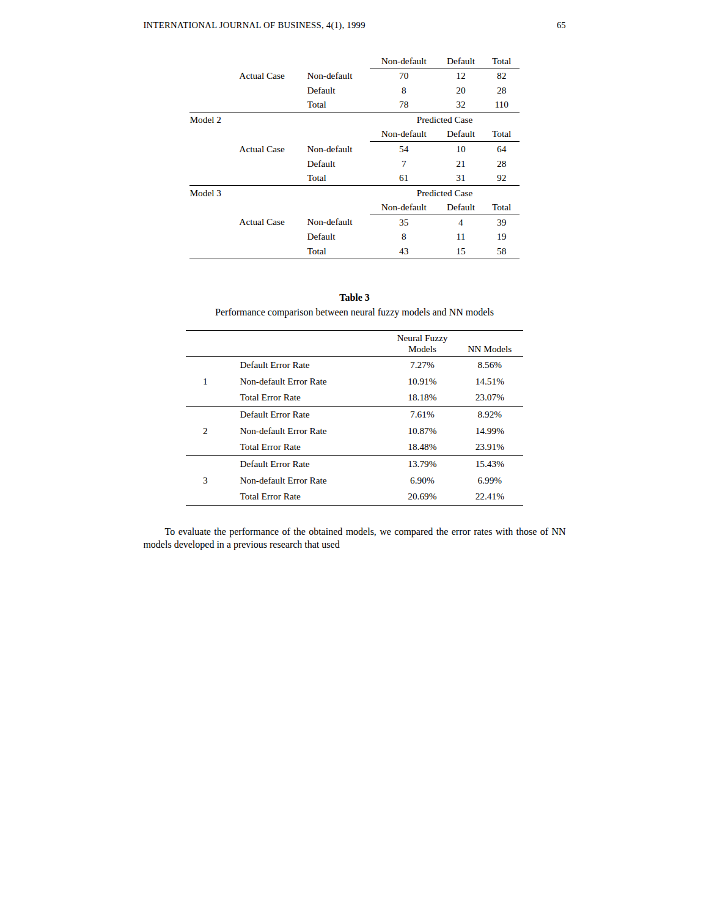INTERNATIONAL JOURNAL OF BUSINESS, 4(1), 1999 65
| | | | Non-default | Default | Total |
| | Actual Case | Non-default | 70 | 12 | 82 |
| | | Default | 8 | 20 | 28 |
| | | Total | 78 | 32 | 110 |
| Model 2 | | | Predicted Case |
| | | | Non-default | Default | Total |
| | Actual Case | Non-default | 54 | 10 | 64 |
| | | Default | 7 | 21 | 28 |
| | | Total | 61 | 31 | 92 |
| Model 3 | | | Predicted Case |
| | | | Non-default | Default | Total |
| | Actual Case | Non-default | 35 | 4 | 39 |
| | | Default | 8 | 11 | 19 |
| | | Total | 43 | 15 | 58 |
Table 3 Performance comparison between neural fuzzy models and NN models
| | | Neural Fuzzy Models | NN Models |
| --- | --- | --- | --- |
| | Default Error Rate | 7.27% | 8.56% |
| 1 | Non-default Error Rate | 10.91% | 14.51% |
| | Total Error Rate | 18.18% | 23.07% |
| | Default Error Rate | 7.61% | 8.92% |
| 2 | Non-default Error Rate | 10.87% | 14.99% |
| | Total Error Rate | 18.48% | 23.91% |
| | Default Error Rate | 13.79% | 15.43% |
| 3 | Non-default Error Rate | 6.90% | 6.99% |
| | Total Error Rate | 20.69% | 22.41% |
To evaluate the performance of the obtained models, we compared the error rates with those of NN models developed in a previous research that used